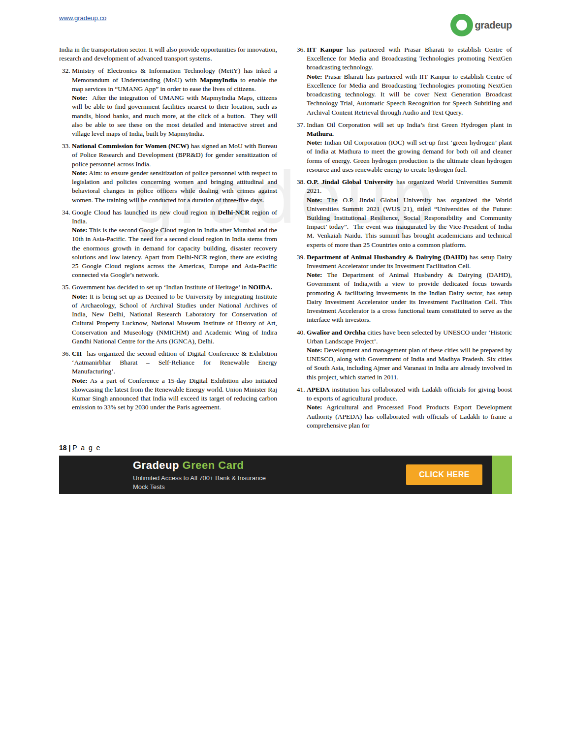www.gradeup.co
gradeup
gradeup
India in the transportation sector. It will also provide opportunities for innovation, research and development of advanced transport systems.
Ministry of Electronics & Information Technology (MeitY) has inked a Memorandum of Understanding (MoU) with MapmyIndia to enable the map services in “UMANG App” in order to ease the lives of citizens.
Note: After the integration of UMANG with MapmyIndia Maps, citizens will be able to find government facilities nearest to their location, such as mandis, blood banks, and much more, at the click of a button. They will also be able to see these on the most detailed and interactive street and village level maps of India, built by MapmyIndia.
National Commission for Women (NCW) has signed an MoU with Bureau of Police Research and Development (BPR&D) for gender sensitization of police personnel across India.
Note: Aim: to ensure gender sensitization of police personnel with respect to legislation and policies concerning women and bringing attitudinal and behavioral changes in police officers while dealing with crimes against women. The training will be conducted for a duration of three-five days.
Google Cloud has launched its new cloud region in Delhi-NCR region of India.
Note: This is the second Google Cloud region in India after Mumbai and the 10th in Asia-Pacific. The need for a second cloud region in India stems from the enormous growth in demand for capacity building, disaster recovery solutions and low latency. Apart from Delhi-NCR region, there are existing 25 Google Cloud regions across the Americas, Europe and Asia-Pacific connected via Google’s network.
Government has decided to set up ‘Indian Institute of Heritage’ in NOIDA.
Note: It is being set up as Deemed to be University by integrating Institute of Archaeology, School of Archival Studies under National Archives of India, New Delhi, National Research Laboratory for Conservation of Cultural Property Lucknow, National Museum Institute of History of Art, Conservation and Museology (NMICHM) and Academic Wing of Indira Gandhi National Centre for the Arts (IGNCA), Delhi.
CII has organized the second edition of Digital Conference & Exhibition ‘Aatmanirbhar Bharat – Self-Reliance for Renewable Energy Manufacturing’.
Note: As a part of Conference a 15-day Digital Exhibition also initiated showcasing the latest from the Renewable Energy world. Union Minister Raj Kumar Singh announced that India will exceed its target of reducing carbon emission to 33% set by 2030 under the Paris agreement.
IIT Kanpur has partnered with Prasar Bharati to establish Centre of Excellence for Media and Broadcasting Technologies promoting NextGen broadcasting technology.
Note: Prasar Bharati has partnered with IIT Kanpur to establish Centre of Excellence for Media and Broadcasting Technologies promoting NextGen broadcasting technology. It will be cover Next Generation Broadcast Technology Trial, Automatic Speech Recognition for Speech Subtitling and Archival Content Retrieval through Audio and Text Query.
Indian Oil Corporation will set up India’s first Green Hydrogen plant in Mathura.
Note: Indian Oil Corporation (IOC) will set-up first ‘green hydrogen’ plant of India at Mathura to meet the growing demand for both oil and cleaner forms of energy. Green hydrogen production is the ultimate clean hydrogen resource and uses renewable energy to create hydrogen fuel.
O.P. Jindal Global University has organized World Universities Summit 2021.
Note: The O.P. Jindal Global University has organized the World Universities Summit 2021 (WUS 21), titled “Universities of the Future: Building Institutional Resilience, Social Responsibility and Community Impact’ today”. The event was inaugurated by the Vice-President of India M. Venkaiah Naidu. This summit has brought academicians and technical experts of more than 25 Countries onto a common platform.
Department of Animal Husbandry & Dairying (DAHD) has setup Dairy Investment Accelerator under its Investment Facilitation Cell.
Note: The Department of Animal Husbandry & Dairying (DAHD), Government of India,with a view to provide dedicated focus towards promoting & facilitating investments in the Indian Dairy sector, has setup Dairy Investment Accelerator under its Investment Facilitation Cell. This Investment Accelerator is a cross functional team constituted to serve as the interface with investors.
Gwalior and Orchha cities have been selected by UNESCO under ‘Historic Urban Landscape Project’.
Note: Development and management plan of these cities will be prepared by UNESCO, along with Government of India and Madhya Pradesh. Six cities of South Asia, including Ajmer and Varanasi in India are already involved in this project, which started in 2011.
APEDA institution has collaborated with Ladakh officials for giving boost to exports of agricultural produce.
Note: Agricultural and Processed Food Products Export Development Authority (APEDA) has collaborated with officials of Ladakh to frame a comprehensive plan for
18 | P a g e
Gradeup Green Card
Unlimited Access to All 700+ Bank & Insurance
Mock Tests
CLICK HERE